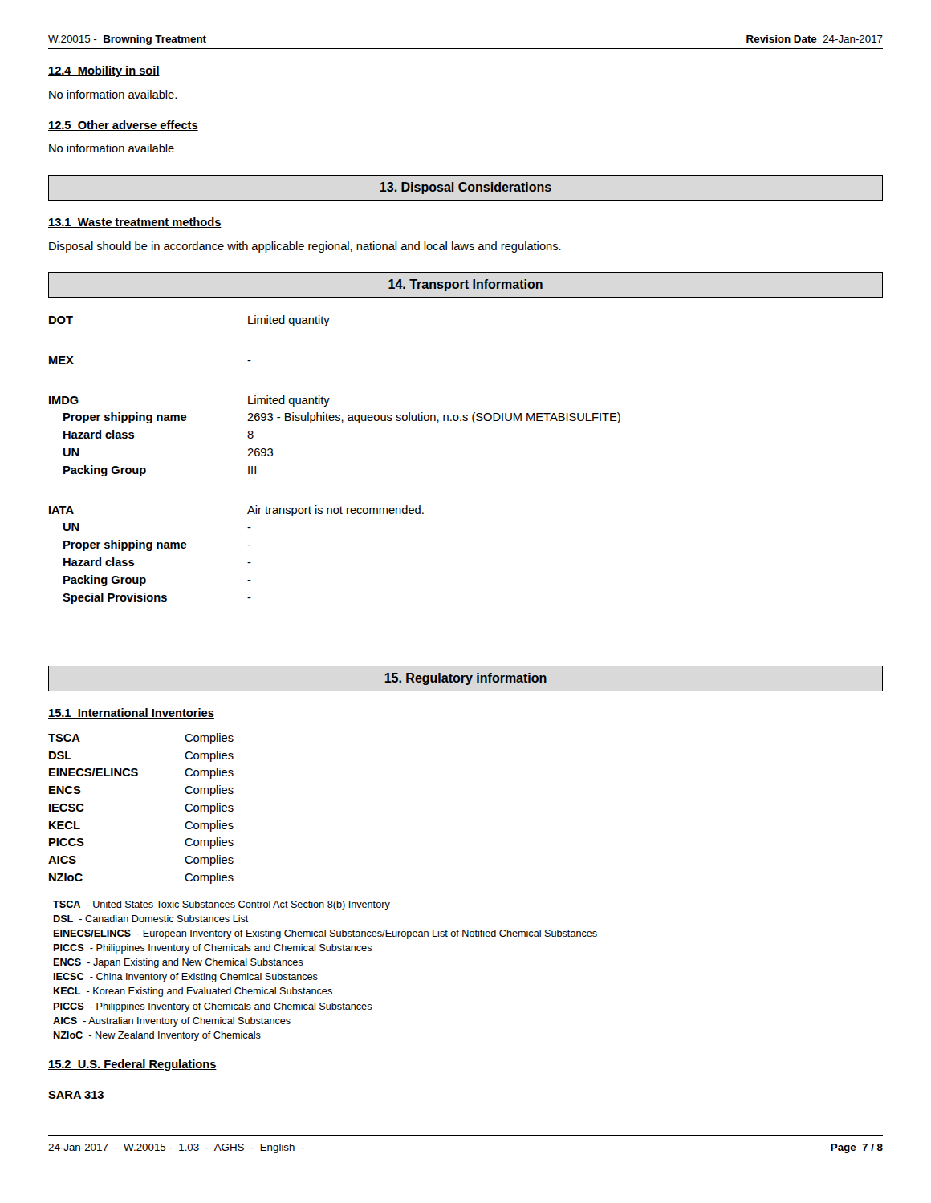W.20015 - Browning Treatment
Revision Date 24-Jan-2017
12.4 Mobility in soil
No information available.
12.5 Other adverse effects
No information available
13. Disposal Considerations
13.1 Waste treatment methods
Disposal should be in accordance with applicable regional, national and local laws and regulations.
14. Transport Information
| DOT | Limited quantity |
| MEX | - |
| IMDG | Limited quantity |
| Proper shipping name | 2693 - Bisulphites, aqueous solution, n.o.s (SODIUM METABISULFITE) |
| Hazard class | 8 |
| UN | 2693 |
| Packing Group | III |
| IATA | Air transport is not recommended. |
| UN | - |
| Proper shipping name | - |
| Hazard class | - |
| Packing Group | - |
| Special Provisions | - |
15. Regulatory information
15.1 International Inventories
| TSCA | Complies |
| DSL | Complies |
| EINECS/ELINCS | Complies |
| ENCS | Complies |
| IECSC | Complies |
| KECL | Complies |
| PICCS | Complies |
| AICS | Complies |
| NZIoC | Complies |
TSCA - United States Toxic Substances Control Act Section 8(b) Inventory
DSL - Canadian Domestic Substances List
EINECS/ELINCS - European Inventory of Existing Chemical Substances/European List of Notified Chemical Substances
PICCS - Philippines Inventory of Chemicals and Chemical Substances
ENCS - Japan Existing and New Chemical Substances
IECSC - China Inventory of Existing Chemical Substances
KECL - Korean Existing and Evaluated Chemical Substances
PICCS - Philippines Inventory of Chemicals and Chemical Substances
AICS - Australian Inventory of Chemical Substances
NZIoC - New Zealand Inventory of Chemicals
15.2 U.S. Federal Regulations
SARA 313
24-Jan-2017 - W.20015 - 1.03 - AGHS - English -
Page 7 / 8